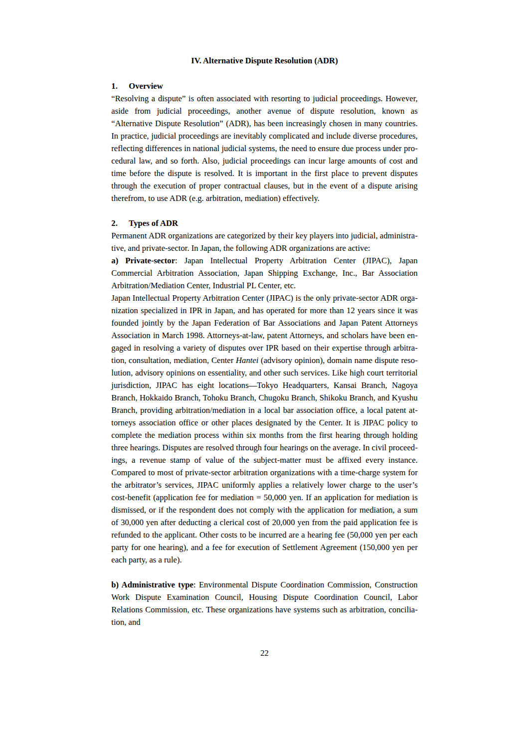IV. Alternative Dispute Resolution (ADR)
1. Overview
“Resolving a dispute” is often associated with resorting to judicial proceedings. However, aside from judicial proceedings, another avenue of dispute resolution, known as “Alternative Dispute Resolution” (ADR), has been increasingly chosen in many countries. In practice, judicial proceedings are inevitably complicated and include diverse procedures, reflecting differences in national judicial systems, the need to ensure due process under procedural law, and so forth. Also, judicial proceedings can incur large amounts of cost and time before the dispute is resolved. It is important in the first place to prevent disputes through the execution of proper contractual clauses, but in the event of a dispute arising therefrom, to use ADR (e.g. arbitration, mediation) effectively.
2. Types of ADR
Permanent ADR organizations are categorized by their key players into judicial, administrative, and private-sector. In Japan, the following ADR organizations are active:
a) Private-sector: Japan Intellectual Property Arbitration Center (JIPAC), Japan Commercial Arbitration Association, Japan Shipping Exchange, Inc., Bar Association Arbitration/Mediation Center, Industrial PL Center, etc.
Japan Intellectual Property Arbitration Center (JIPAC) is the only private-sector ADR organization specialized in IPR in Japan, and has operated for more than 12 years since it was founded jointly by the Japan Federation of Bar Associations and Japan Patent Attorneys Association in March 1998. Attorneys-at-law, patent Attorneys, and scholars have been engaged in resolving a variety of disputes over IPR based on their expertise through arbitration, consultation, mediation, Center Hantei (advisory opinion), domain name dispute resolution, advisory opinions on essentiality, and other such services. Like high court territorial jurisdiction, JIPAC has eight locations—Tokyo Headquarters, Kansai Branch, Nagoya Branch, Hokkaido Branch, Tohoku Branch, Chugoku Branch, Shikoku Branch, and Kyushu Branch, providing arbitration/mediation in a local bar association office, a local patent attorneys association office or other places designated by the Center. It is JIPAC policy to complete the mediation process within six months from the first hearing through holding three hearings. Disputes are resolved through four hearings on the average. In civil proceedings, a revenue stamp of value of the subject-matter must be affixed every instance. Compared to most of private-sector arbitration organizations with a time-charge system for the arbitrator’s services, JIPAC uniformly applies a relatively lower charge to the user’s cost-benefit (application fee for mediation = 50,000 yen. If an application for mediation is dismissed, or if the respondent does not comply with the application for mediation, a sum of 30,000 yen after deducting a clerical cost of 20,000 yen from the paid application fee is refunded to the applicant. Other costs to be incurred are a hearing fee (50,000 yen per each party for one hearing), and a fee for execution of Settlement Agreement (150,000 yen per each party, as a rule).
b) Administrative type: Environmental Dispute Coordination Commission, Construction Work Dispute Examination Council, Housing Dispute Coordination Council, Labor Relations Commission, etc. These organizations have systems such as arbitration, conciliation, and
22